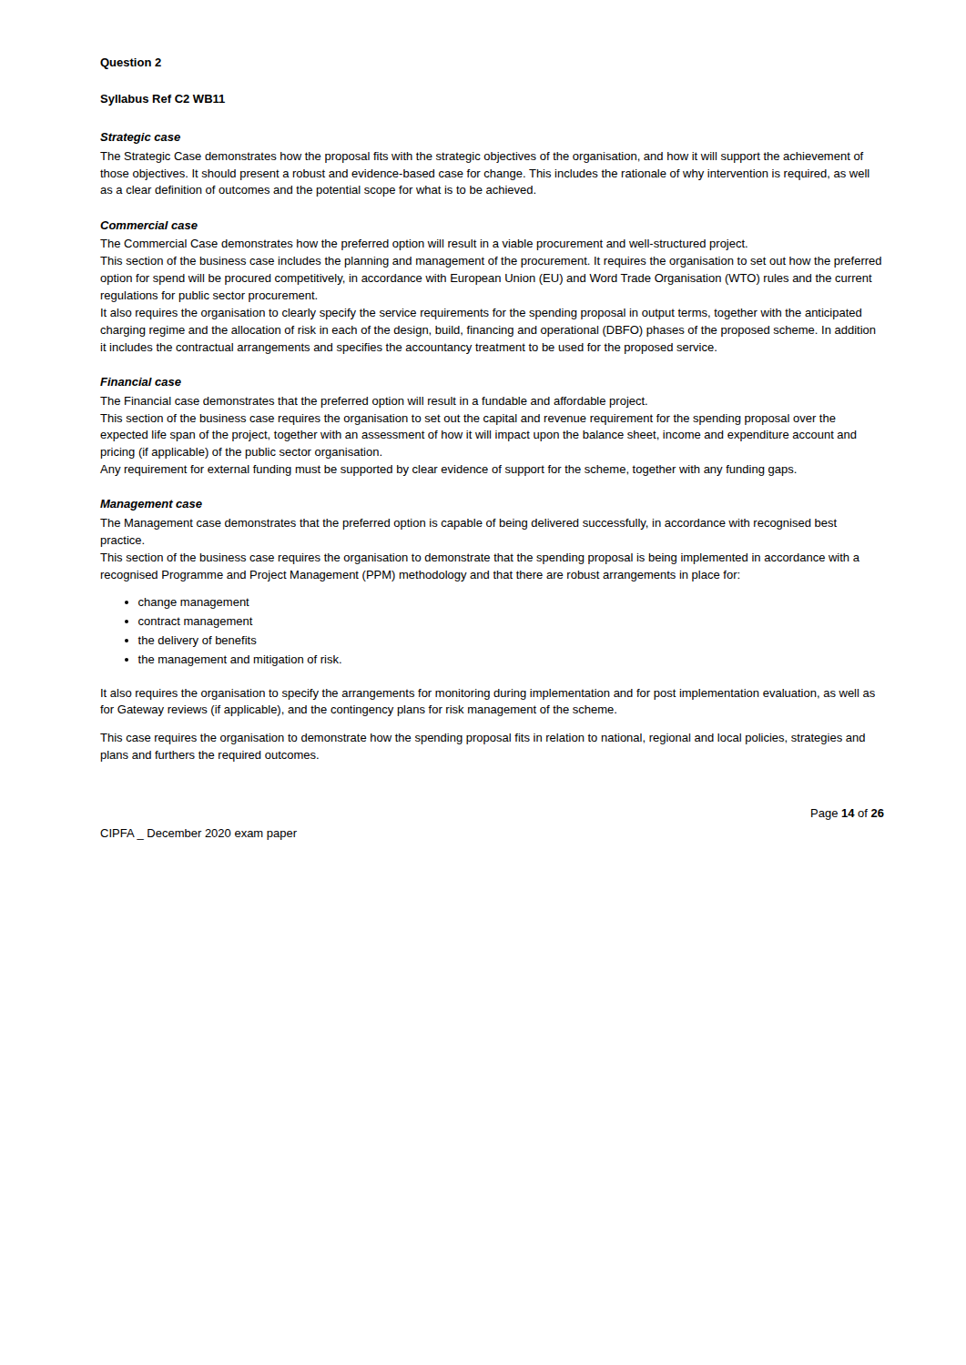Question 2
Syllabus Ref C2 WB11
Strategic case
The Strategic Case demonstrates how the proposal fits with the strategic objectives of the organisation, and how it will support the achievement of those objectives. It should present a robust and evidence-based case for change. This includes the rationale of why intervention is required, as well as a clear definition of outcomes and the potential scope for what is to be achieved.
Commercial case
The Commercial Case demonstrates how the preferred option will result in a viable procurement and well-structured project.
This section of the business case includes the planning and management of the procurement. It requires the organisation to set out how the preferred option for spend will be procured competitively, in accordance with European Union (EU) and Word Trade Organisation (WTO) rules and the current regulations for public sector procurement.
It also requires the organisation to clearly specify the service requirements for the spending proposal in output terms, together with the anticipated charging regime and the allocation of risk in each of the design, build, financing and operational (DBFO) phases of the proposed scheme. In addition it includes the contractual arrangements and specifies the accountancy treatment to be used for the proposed service.
Financial case
The Financial case demonstrates that the preferred option will result in a fundable and affordable project.
This section of the business case requires the organisation to set out the capital and revenue requirement for the spending proposal over the expected life span of the project, together with an assessment of how it will impact upon the balance sheet, income and expenditure account and pricing (if applicable) of the public sector organisation.
Any requirement for external funding must be supported by clear evidence of support for the scheme, together with any funding gaps.
Management case
The Management case demonstrates that the preferred option is capable of being delivered successfully, in accordance with recognised best practice.
This section of the business case requires the organisation to demonstrate that the spending proposal is being implemented in accordance with a recognised Programme and Project Management (PPM) methodology and that there are robust arrangements in place for:
change management
contract management
the delivery of benefits
the management and mitigation of risk.
It also requires the organisation to specify the arrangements for monitoring during implementation and for post implementation evaluation, as well as for Gateway reviews (if applicable), and the contingency plans for risk management of the scheme.
This case requires the organisation to demonstrate how the spending proposal fits in relation to national, regional and local policies, strategies and plans and furthers the required outcomes.
Page 14 of 26
CIPFA _ December 2020 exam paper